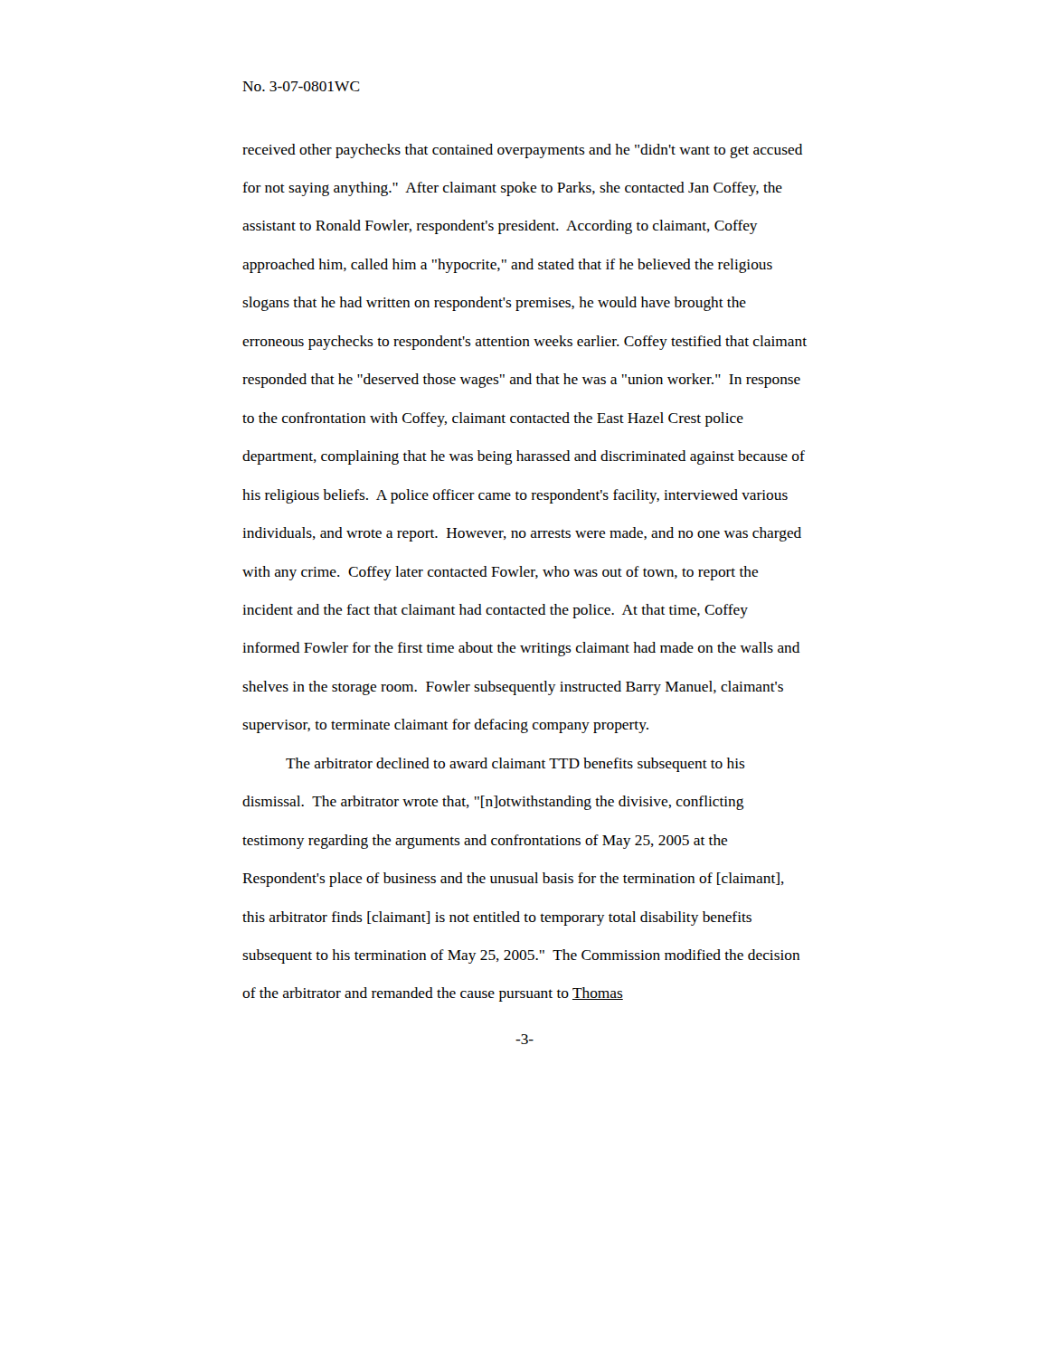No. 3-07-0801WC
received other paychecks that contained overpayments and he "didn't want to get accused for not saying anything." After claimant spoke to Parks, she contacted Jan Coffey, the assistant to Ronald Fowler, respondent's president. According to claimant, Coffey approached him, called him a "hypocrite," and stated that if he believed the religious slogans that he had written on respondent's premises, he would have brought the erroneous paychecks to respondent's attention weeks earlier. Coffey testified that claimant responded that he "deserved those wages" and that he was a "union worker." In response to the confrontation with Coffey, claimant contacted the East Hazel Crest police department, complaining that he was being harassed and discriminated against because of his religious beliefs. A police officer came to respondent's facility, interviewed various individuals, and wrote a report. However, no arrests were made, and no one was charged with any crime. Coffey later contacted Fowler, who was out of town, to report the incident and the fact that claimant had contacted the police. At that time, Coffey informed Fowler for the first time about the writings claimant had made on the walls and shelves in the storage room. Fowler subsequently instructed Barry Manuel, claimant's supervisor, to terminate claimant for defacing company property.
The arbitrator declined to award claimant TTD benefits subsequent to his dismissal. The arbitrator wrote that, "[n]otwithstanding the divisive, conflicting testimony regarding the arguments and confrontations of May 25, 2005 at the Respondent's place of business and the unusual basis for the termination of [claimant], this arbitrator finds [claimant] is not entitled to temporary total disability benefits subsequent to his termination of May 25, 2005." The Commission modified the decision of the arbitrator and remanded the cause pursuant to Thomas
-3-